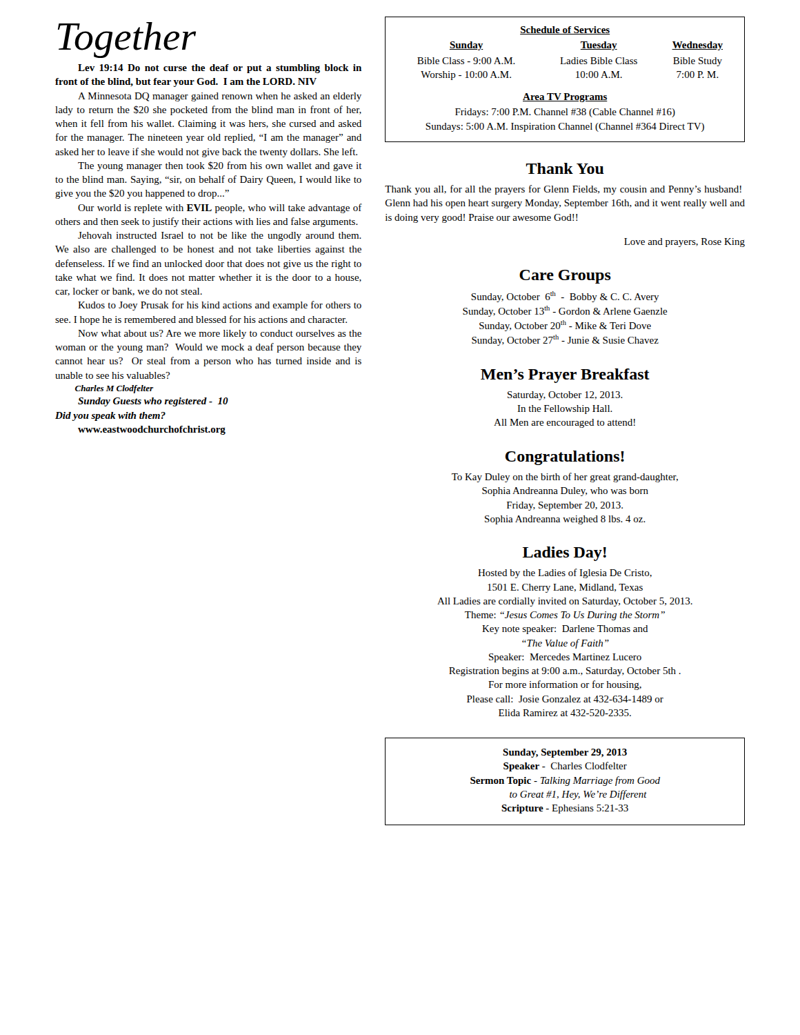Together
Lev 19:14 Do not curse the deaf or put a stumbling block in front of the blind, but fear your God. I am the LORD. NIV
A Minnesota DQ manager gained renown when he asked an elderly lady to return the $20 she pocketed from the blind man in front of her, when it fell from his wallet. Claiming it was hers, she cursed and asked for the manager. The nineteen year old replied, “I am the manager” and asked her to leave if she would not give back the twenty dollars. She left.
The young manager then took $20 from his own wallet and gave it to the blind man. Saying, “sir, on behalf of Dairy Queen, I would like to give you the $20 you happened to drop...”
Our world is replete with EVIL people, who will take advantage of others and then seek to justify their actions with lies and false arguments.
Jehovah instructed Israel to not be like the ungodly around them. We also are challenged to be honest and not take liberties against the defenseless. If we find an unlocked door that does not give us the right to take what we find. It does not matter whether it is the door to a house, car, locker or bank, we do not steal.
Kudos to Joey Prusak for his kind actions and example for others to see. I hope he is remembered and blessed for his actions and character.
Now what about us? Are we more likely to conduct ourselves as the woman or the young man? Would we mock a deaf person because they cannot hear us? Or steal from a person who has turned inside and is unable to see his valuables?
Charles M Clodfelter
Sunday Guests who registered - 10
Did you speak with them?
www.eastwoodchurchofchrist.org
Schedule of Services
| Sunday | Tuesday | Wednesday |
| --- | --- | --- |
| Bible Class - 9:00 A.M. | Ladies Bible Class | Bible Study |
| Worship - 10:00 A.M. | 10:00 A.M. | 7:00 P. M. |
Area TV Programs
Fridays: 7:00 P.M. Channel #38 (Cable Channel #16)
Sundays: 5:00 A.M. Inspiration Channel (Channel #364 Direct TV)
Thank You
Thank you all, for all the prayers for Glenn Fields, my cousin and Penny’s husband! Glenn had his open heart surgery Monday, September 16th, and it went really well and is doing very good! Praise our awesome God!!
Love and prayers, Rose King
Care Groups
Sunday, October 6th - Bobby & C. C. Avery
Sunday, October 13th - Gordon & Arlene Gaenzle
Sunday, October 20th - Mike & Teri Dove
Sunday, October 27th - Junie & Susie Chavez
Men’s Prayer Breakfast
Saturday, October 12, 2013.
In the Fellowship Hall.
All Men are encouraged to attend!
Congratulations!
To Kay Duley on the birth of her great grand-daughter,
Sophia Andreanna Duley, who was born
Friday, September 20, 2013.
Sophia Andreanna weighed 8 lbs. 4 oz.
Ladies Day!
Hosted by the Ladies of Iglesia De Cristo,
1501 E. Cherry Lane, Midland, Texas
All Ladies are cordially invited on Saturday, October 5, 2013.
Theme: “Jesus Comes To Us During the Storm”
Key note speaker: Darlene Thomas and
“The Value of Faith”
Speaker: Mercedes Martinez Lucero
Registration begins at 9:00 a.m., Saturday, October 5th .
For more information or for housing,
Please call: Josie Gonzalez at 432-634-1489 or
Elida Ramirez at 432-520-2335.
Sunday, September 29, 2013
Speaker - Charles Clodfelter
Sermon Topic - Talking Marriage from Good
to Great #1, Hey, We’re Different
Scripture - Ephesians 5:21-33